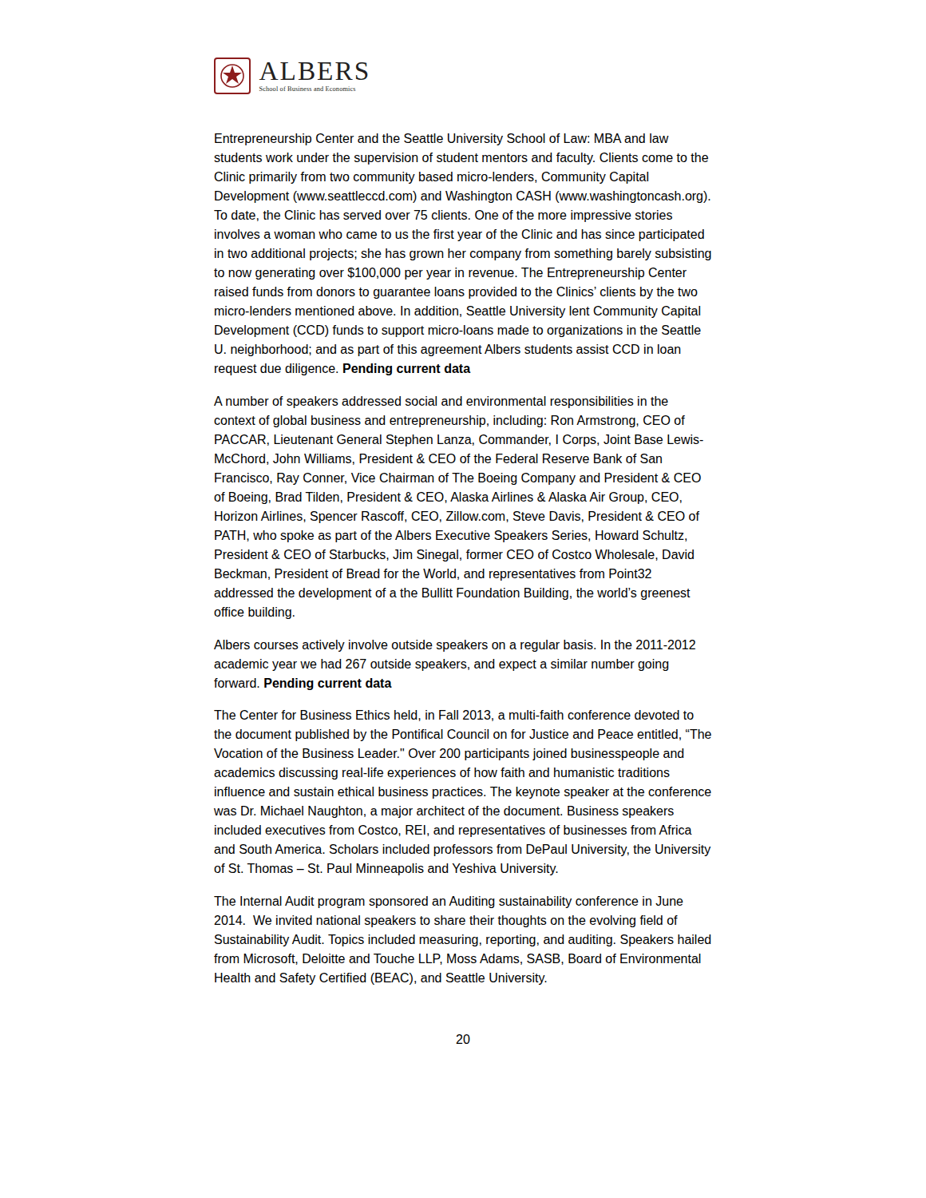ALBERS
School of Business and Economics
Entrepreneurship Center and the Seattle University School of Law: MBA and law students work under the supervision of student mentors and faculty. Clients come to the Clinic primarily from two community based micro-lenders, Community Capital Development (www.seattleccd.com) and Washington CASH (www.washingtoncash.org). To date, the Clinic has served over 75 clients. One of the more impressive stories involves a woman who came to us the first year of the Clinic and has since participated in two additional projects; she has grown her company from something barely subsisting to now generating over $100,000 per year in revenue. The Entrepreneurship Center raised funds from donors to guarantee loans provided to the Clinics’ clients by the two micro-lenders mentioned above. In addition, Seattle University lent Community Capital Development (CCD) funds to support micro-loans made to organizations in the Seattle U. neighborhood; and as part of this agreement Albers students assist CCD in loan request due diligence. Pending current data
A number of speakers addressed social and environmental responsibilities in the context of global business and entrepreneurship, including: Ron Armstrong, CEO of PACCAR, Lieutenant General Stephen Lanza, Commander, I Corps, Joint Base Lewis-McChord, John Williams, President & CEO of the Federal Reserve Bank of San Francisco, Ray Conner, Vice Chairman of The Boeing Company and President & CEO of Boeing, Brad Tilden, President & CEO, Alaska Airlines & Alaska Air Group, CEO, Horizon Airlines, Spencer Rascoff, CEO, Zillow.com, Steve Davis, President & CEO of PATH, who spoke as part of the Albers Executive Speakers Series, Howard Schultz, President & CEO of Starbucks, Jim Sinegal, former CEO of Costco Wholesale, David Beckman, President of Bread for the World, and representatives from Point32 addressed the development of a the Bullitt Foundation Building, the world’s greenest office building.
Albers courses actively involve outside speakers on a regular basis. In the 2011-2012 academic year we had 267 outside speakers, and expect a similar number going forward. Pending current data
The Center for Business Ethics held, in Fall 2013, a multi-faith conference devoted to the document published by the Pontifical Council on for Justice and Peace entitled, “The Vocation of the Business Leader." Over 200 participants joined businesspeople and academics discussing real-life experiences of how faith and humanistic traditions influence and sustain ethical business practices. The keynote speaker at the conference was Dr. Michael Naughton, a major architect of the document. Business speakers included executives from Costco, REI, and representatives of businesses from Africa and South America. Scholars included professors from DePaul University, the University of St. Thomas – St. Paul Minneapolis and Yeshiva University.
The Internal Audit program sponsored an Auditing sustainability conference in June 2014. We invited national speakers to share their thoughts on the evolving field of Sustainability Audit. Topics included measuring, reporting, and auditing. Speakers hailed from Microsoft, Deloitte and Touche LLP, Moss Adams, SASB, Board of Environmental Health and Safety Certified (BEAC), and Seattle University.
20